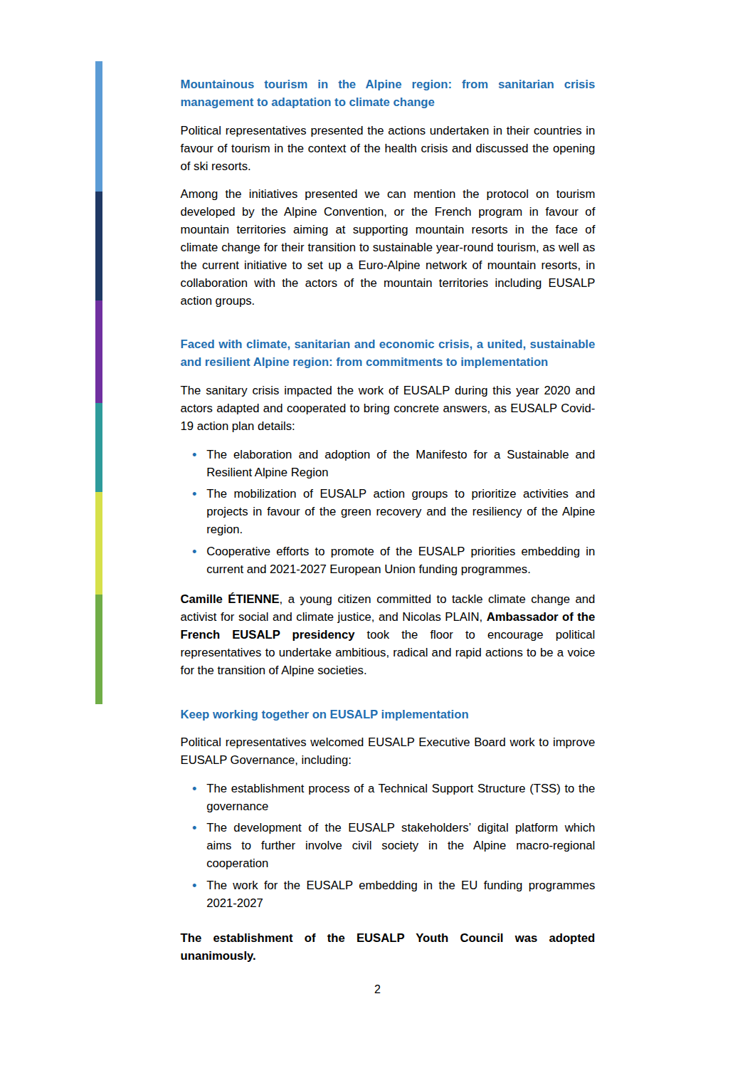Mountainous tourism in the Alpine region: from sanitarian crisis management to adaptation to climate change
Political representatives presented the actions undertaken in their countries in favour of tourism in the context of the health crisis and discussed the opening of ski resorts.
Among the initiatives presented we can mention the protocol on tourism developed by the Alpine Convention, or the French program in favour of mountain territories aiming at supporting mountain resorts in the face of climate change for their transition to sustainable year-round tourism, as well as the current initiative to set up a Euro-Alpine network of mountain resorts, in collaboration with the actors of the mountain territories including EUSALP action groups.
Faced with climate, sanitarian and economic crisis, a united, sustainable and resilient Alpine region: from commitments to implementation
The sanitary crisis impacted the work of EUSALP during this year 2020 and actors adapted and cooperated to bring concrete answers, as EUSALP Covid-19 action plan details:
The elaboration and adoption of the Manifesto for a Sustainable and Resilient Alpine Region
The mobilization of EUSALP action groups to prioritize activities and projects in favour of the green recovery and the resiliency of the Alpine region.
Cooperative efforts to promote of the EUSALP priorities embedding in current and 2021-2027 European Union funding programmes.
Camille ÉTIENNE, a young citizen committed to tackle climate change and activist for social and climate justice, and Nicolas PLAIN, Ambassador of the French EUSALP presidency took the floor to encourage political representatives to undertake ambitious, radical and rapid actions to be a voice for the transition of Alpine societies.
Keep working together on EUSALP implementation
Political representatives welcomed EUSALP Executive Board work to improve EUSALP Governance, including:
The establishment process of a Technical Support Structure (TSS) to the governance
The development of the EUSALP stakeholders’ digital platform which aims to further involve civil society in the Alpine macro-regional cooperation
The work for the EUSALP embedding in the EU funding programmes 2021-2027
The establishment of the EUSALP Youth Council was adopted unanimously.
2